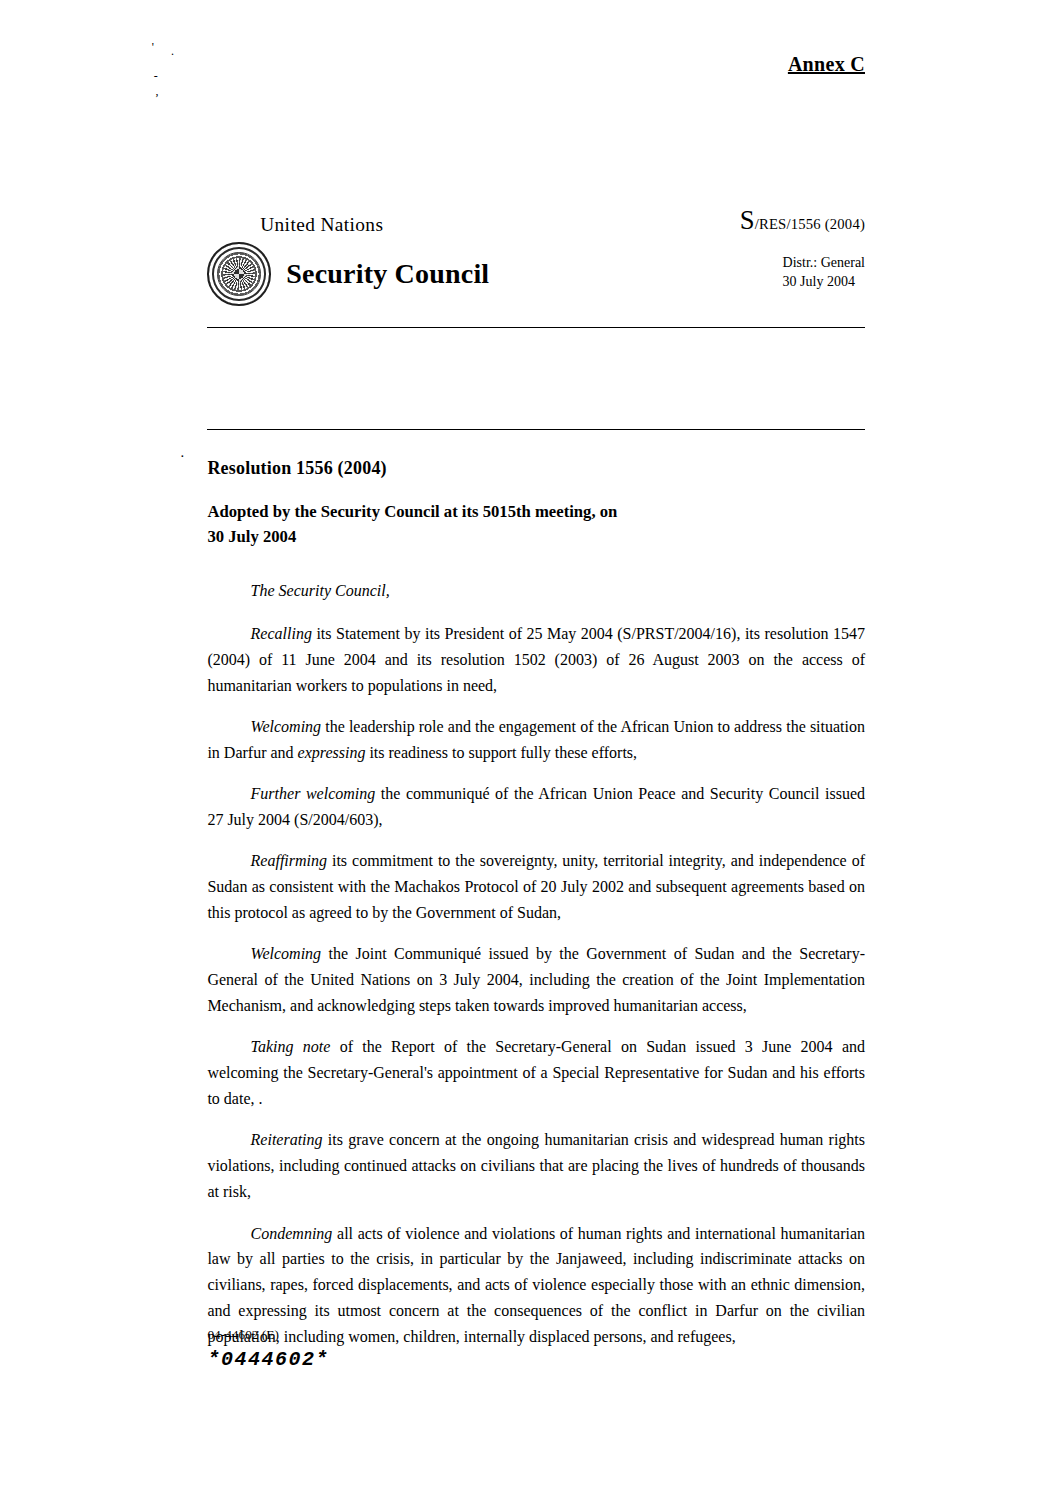' . - ,
Annex C
United Nations
S/RES/1556 (2004)
Security Council
Distr.: General
30 July 2004
Resolution 1556 (2004)
Adopted by the Security Council at its 5015th meeting, on
30 July 2004
.
The Security Council,
Recalling its Statement by its President of 25 May 2004 (S/PRST/2004/16), its resolution 1547 (2004) of 11 June 2004 and its resolution 1502 (2003) of 26 August 2003 on the access of humanitarian workers to populations in need,
Welcoming the leadership role and the engagement of the African Union to address the situation in Darfur and expressing its readiness to support fully these efforts,
Further welcoming the communiqué of the African Union Peace and Security Council issued 27 July 2004 (S/2004/603),
Reaffirming its commitment to the sovereignty, unity, territorial integrity, and independence of Sudan as consistent with the Machakos Protocol of 20 July 2002 and subsequent agreements based on this protocol as agreed to by the Government of Sudan,
Welcoming the Joint Communiqué issued by the Government of Sudan and the Secretary-General of the United Nations on 3 July 2004, including the creation of the Joint Implementation Mechanism, and acknowledging steps taken towards improved humanitarian access,
Taking note of the Report of the Secretary-General on Sudan issued 3 June 2004 and welcoming the Secretary-General's appointment of a Special Representative for Sudan and his efforts to date, .
Reiterating its grave concern at the ongoing humanitarian crisis and widespread human rights violations, including continued attacks on civilians that are placing the lives of hundreds of thousands at risk,
Condemning all acts of violence and violations of human rights and international humanitarian law by all parties to the crisis, in particular by the Janjaweed, including indiscriminate attacks on civilians, rapes, forced displacements, and acts of violence especially those with an ethnic dimension, and expressing its utmost concern at the consequences of the conflict in Darfur on the civilian population, including women, children, internally displaced persons, and refugees,
04-44602 (E)
*0444602*